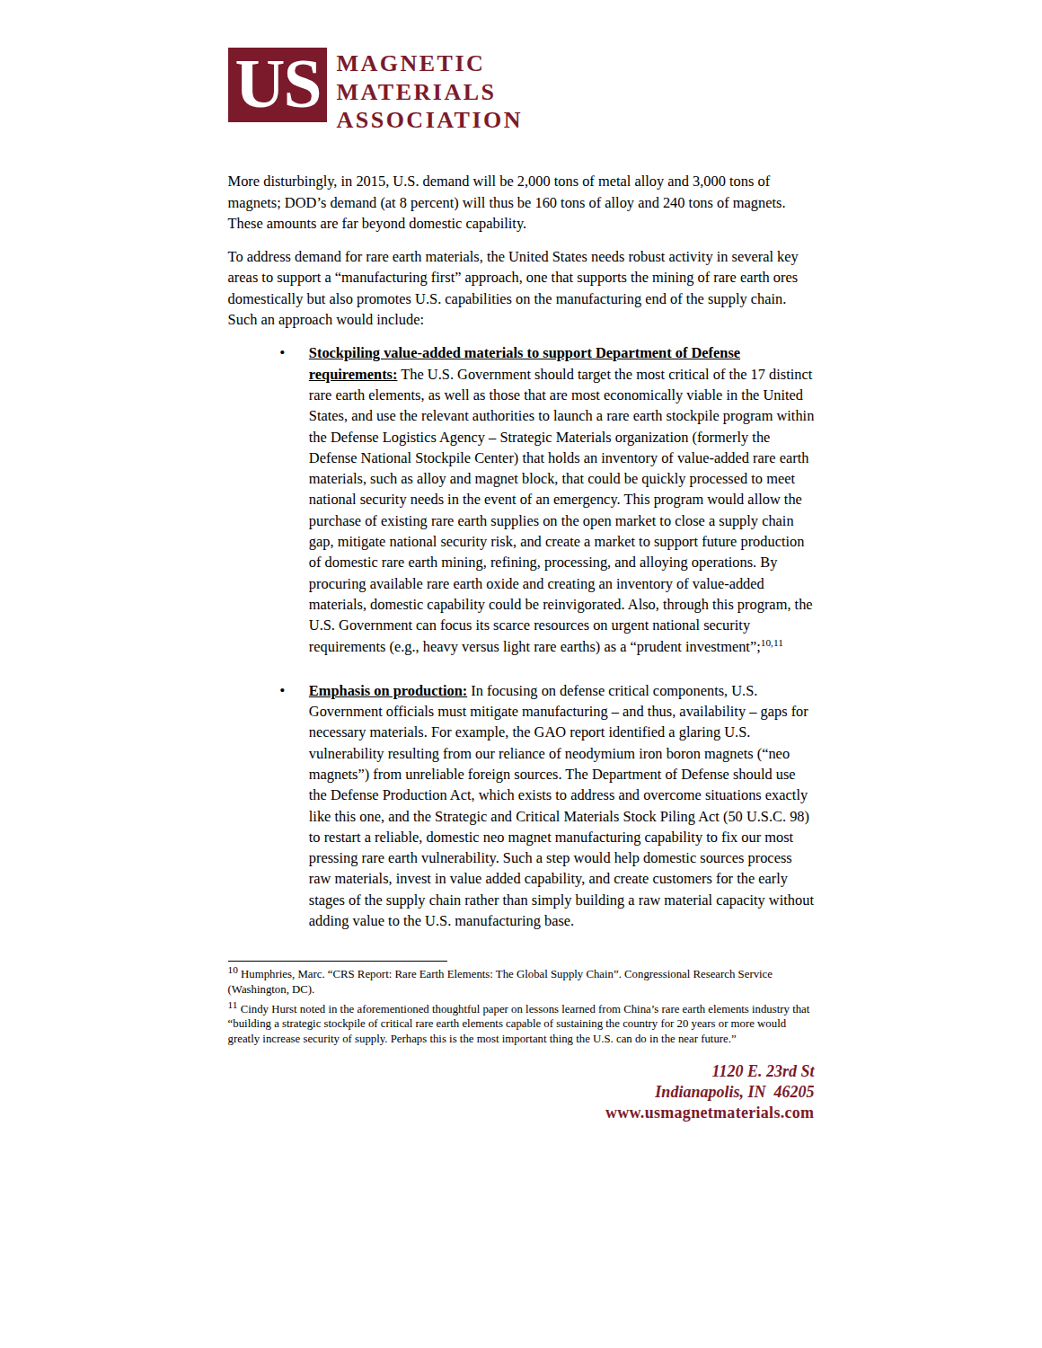US
MAGNETIC
MATERIALS
ASSOCIATION
More disturbingly, in 2015, U.S. demand will be 2,000 tons of metal alloy and 3,000 tons of magnets; DOD’s demand (at 8 percent) will thus be 160 tons of alloy and 240 tons of magnets. These amounts are far beyond domestic capability.
To address demand for rare earth materials, the United States needs robust activity in several key areas to support a “manufacturing first” approach, one that supports the mining of rare earth ores domestically but also promotes U.S. capabilities on the manufacturing end of the supply chain. Such an approach would include:
Stockpiling value-added materials to support Department of Defense requirements: The U.S. Government should target the most critical of the 17 distinct rare earth elements, as well as those that are most economically viable in the United States, and use the relevant authorities to launch a rare earth stockpile program within the Defense Logistics Agency – Strategic Materials organization (formerly the Defense National Stockpile Center) that holds an inventory of value-added rare earth materials, such as alloy and magnet block, that could be quickly processed to meet national security needs in the event of an emergency. This program would allow the purchase of existing rare earth supplies on the open market to close a supply chain gap, mitigate national security risk, and create a market to support future production of domestic rare earth mining, refining, processing, and alloying operations. By procuring available rare earth oxide and creating an inventory of value-added materials, domestic capability could be reinvigorated. Also, through this program, the U.S. Government can focus its scarce resources on urgent national security requirements (e.g., heavy versus light rare earths) as a “prudent investment”;10,11
Emphasis on production: In focusing on defense critical components, U.S. Government officials must mitigate manufacturing – and thus, availability – gaps for necessary materials. For example, the GAO report identified a glaring U.S. vulnerability resulting from our reliance of neodymium iron boron magnets (“neo magnets”) from unreliable foreign sources. The Department of Defense should use the Defense Production Act, which exists to address and overcome situations exactly like this one, and the Strategic and Critical Materials Stock Piling Act (50 U.S.C. 98) to restart a reliable, domestic neo magnet manufacturing capability to fix our most pressing rare earth vulnerability. Such a step would help domestic sources process raw materials, invest in value added capability, and create customers for the early stages of the supply chain rather than simply building a raw material capacity without adding value to the U.S. manufacturing base.
10 Humphries, Marc. “CRS Report: Rare Earth Elements: The Global Supply Chain”. Congressional Research Service (Washington, DC).
11 Cindy Hurst noted in the aforementioned thoughtful paper on lessons learned from China’s rare earth elements industry that “building a strategic stockpile of critical rare earth elements capable of sustaining the country for 20 years or more would greatly increase security of supply. Perhaps this is the most important thing the U.S. can do in the near future.”
1120 E. 23rd St
Indianapolis, IN 46205
www.usmagnetmaterials.com